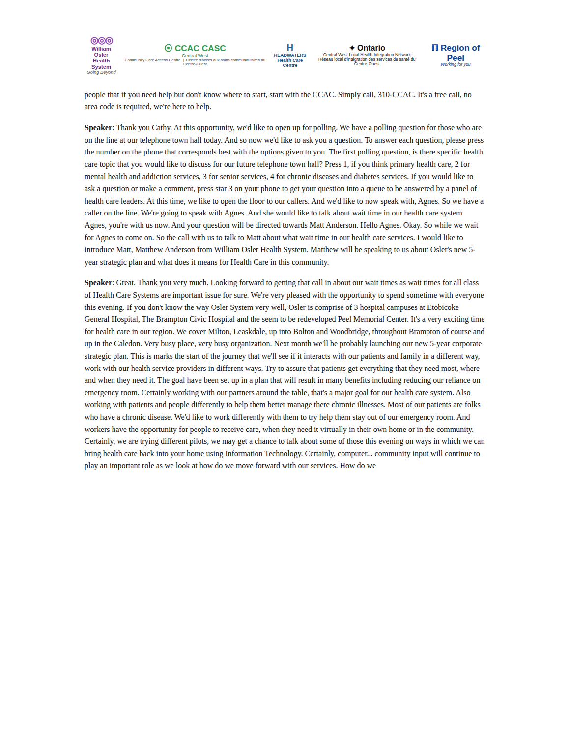◎◎◎ William Osler
Health System Going Beyond
⦿ CCAC CASC Central West
Community Care Access Centre | Centre d'accès aux soins communautaires du Centre-Ouest
H HEADWATERS
Health Care Centre
✦ Ontario Central West Local Health Integration Network
Réseau local d'intégration des services de santé du Centre-Ouest
ℿ Region of Peel Working for you
people that if you need help but don't know where to start, start with the CCAC. Simply call, 310-CCAC. It's a free call, no area code is required, we're here to help.
Speaker: Thank you Cathy. At this opportunity, we'd like to open up for polling. We have a polling question for those who are on the line at our telephone town hall today. And so now we'd like to ask you a question. To answer each question, please press the number on the phone that corresponds best with the options given to you. The first polling question, is there specific health care topic that you would like to discuss for our future telephone town hall? Press 1, if you think primary health care, 2 for mental health and addiction services, 3 for senior services, 4 for chronic diseases and diabetes services. If you would like to ask a question or make a comment, press star 3 on your phone to get your question into a queue to be answered by a panel of health care leaders. At this time, we like to open the floor to our callers. And we'd like to now speak with, Agnes. So we have a caller on the line. We're going to speak with Agnes. And she would like to talk about wait time in our health care system. Agnes, you're with us now. And your question will be directed towards Matt Anderson. Hello Agnes. Okay. So while we wait for Agnes to come on. So the call with us to talk to Matt about what wait time in our health care services. I would like to introduce Matt, Matthew Anderson from William Osler Health System. Matthew will be speaking to us about Osler's new 5-year strategic plan and what does it means for Health Care in this community.
Speaker: Great. Thank you very much. Looking forward to getting that call in about our wait times as wait times for all class of Health Care Systems are important issue for sure. We're very pleased with the opportunity to spend sometime with everyone this evening. If you don't know the way Osler System very well, Osler is comprise of 3 hospital campuses at Etobicoke General Hospital, The Brampton Civic Hospital and the seem to be redeveloped Peel Memorial Center. It's a very exciting time for health care in our region. We cover Milton, Leaskdale, up into Bolton and Woodbridge, throughout Brampton of course and up in the Caledon. Very busy place, very busy organization. Next month we'll be probably launching our new 5-year corporate strategic plan. This is marks the start of the journey that we'll see if it interacts with our patients and family in a different way, work with our health service providers in different ways. Try to assure that patients get everything that they need most, where and when they need it. The goal have been set up in a plan that will result in many benefits including reducing our reliance on emergency room. Certainly working with our partners around the table, that's a major goal for our health care system. Also working with patients and people differently to help them better manage there chronic illnesses. Most of our patients are folks who have a chronic disease. We'd like to work differently with them to try help them stay out of our emergency room. And workers have the opportunity for people to receive care, when they need it virtually in their own home or in the community. Certainly, we are trying different pilots, we may get a chance to talk about some of those this evening on ways in which we can bring health care back into your home using Information Technology. Certainly, computer... community input will continue to play an important role as we look at how do we move forward with our services. How do we